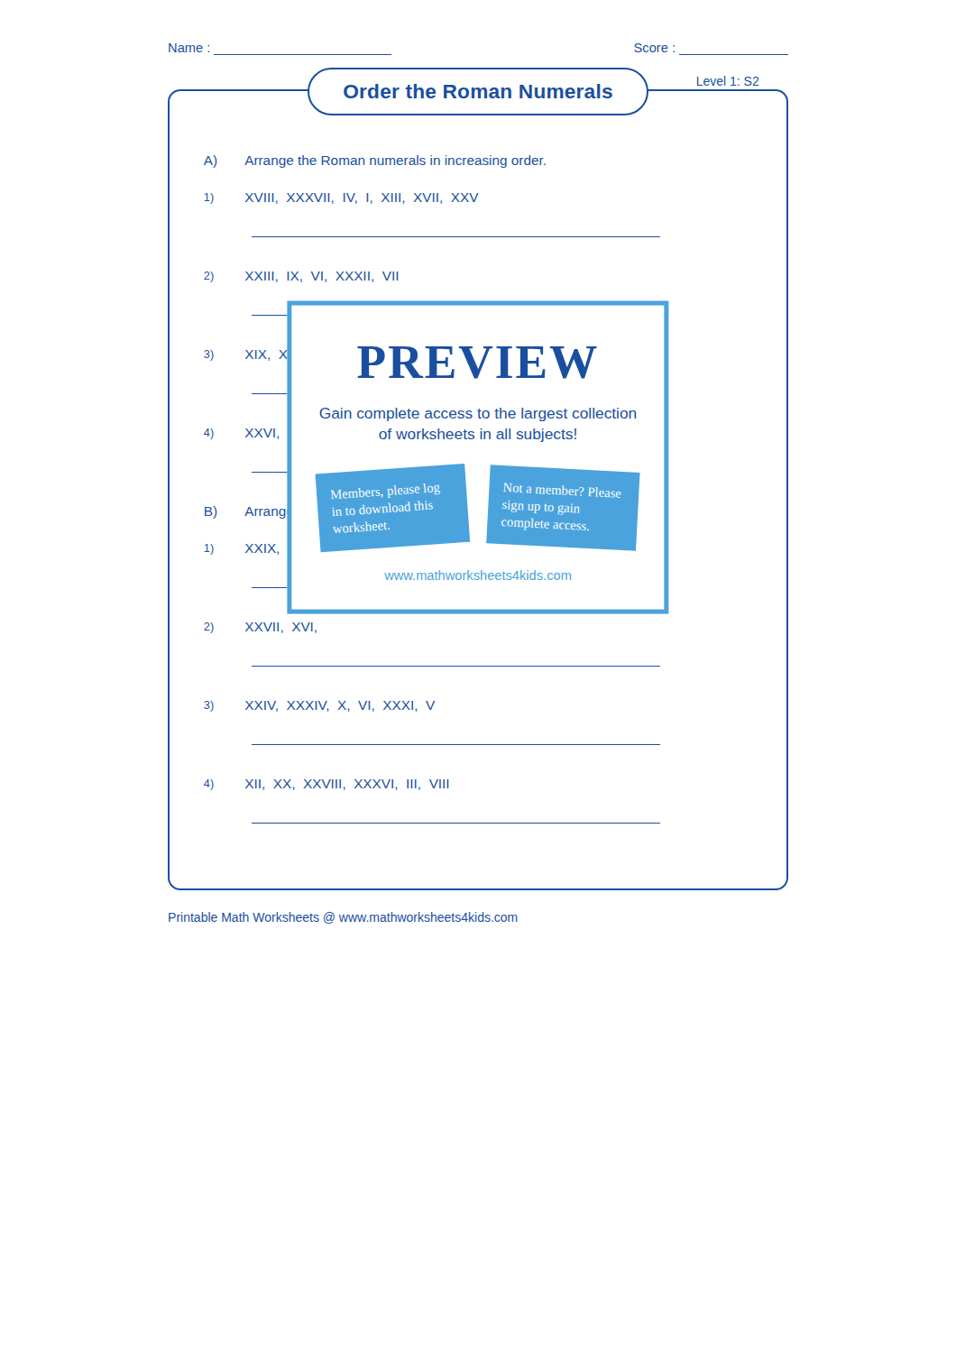Name :
Score :
Order the Roman Numerals
Level 1: S2
A) Arrange the Roman numerals in increasing order.
1) XVIII, XXXVII, IV, I, XIII, XVII, XXV
2) XXIII, IX, VI, XXXII, VII
3) XIX, XXXVII
4) XXVI, XIV, X
B) Arrange the
1) XXIX, XIX, I
2) XXVII, XVI,
3) XXIV, XXXIV, X, VI, XXXI, V
4) XII, XX, XXVIII, XXXVI, III, VIII
PREVIEW
Gain complete access to the largest collection of worksheets in all subjects!
Members, please log in to download this worksheet.
Not a member? Please sign up to gain complete access.
www.mathworksheets4kids.com
Printable Math Worksheets @ www.mathworksheets4kids.com